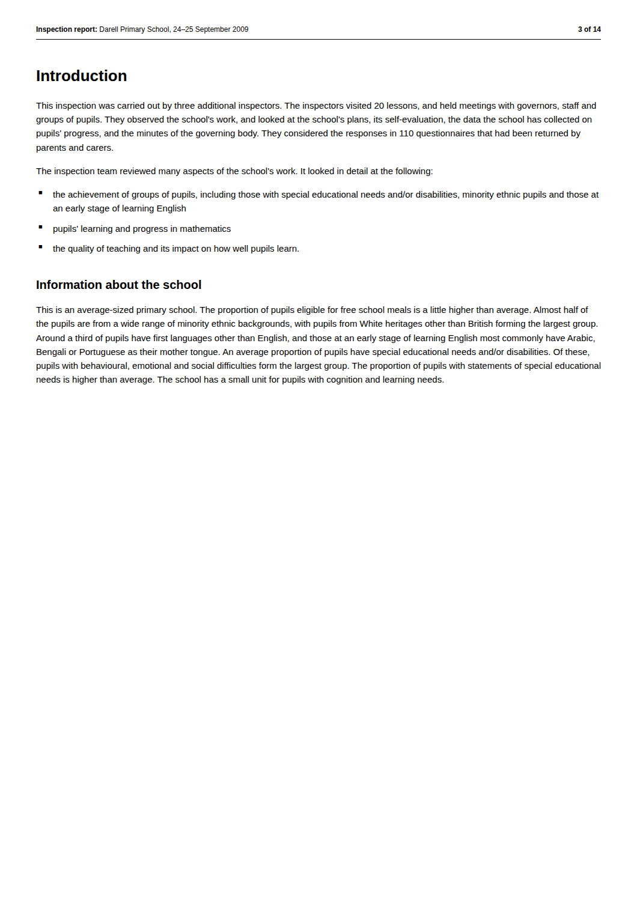Inspection report: Darell Primary School, 24–25 September 2009
3 of 14
Introduction
This inspection was carried out by three additional inspectors. The inspectors visited 20 lessons, and held meetings with governors, staff and groups of pupils. They observed the school's work, and looked at the school's plans, its self-evaluation, the data the school has collected on pupils' progress, and the minutes of the governing body. They considered the responses in 110 questionnaires that had been returned by parents and carers.
The inspection team reviewed many aspects of the school's work. It looked in detail at the following:
the achievement of groups of pupils, including those with special educational needs and/or disabilities, minority ethnic pupils and those at an early stage of learning English
pupils' learning and progress in mathematics
the quality of teaching and its impact on how well pupils learn.
Information about the school
This is an average-sized primary school. The proportion of pupils eligible for free school meals is a little higher than average. Almost half of the pupils are from a wide range of minority ethnic backgrounds, with pupils from White heritages other than British forming the largest group. Around a third of pupils have first languages other than English, and those at an early stage of learning English most commonly have Arabic, Bengali or Portuguese as their mother tongue. An average proportion of pupils have special educational needs and/or disabilities. Of these, pupils with behavioural, emotional and social difficulties form the largest group. The proportion of pupils with statements of special educational needs is higher than average. The school has a small unit for pupils with cognition and learning needs.